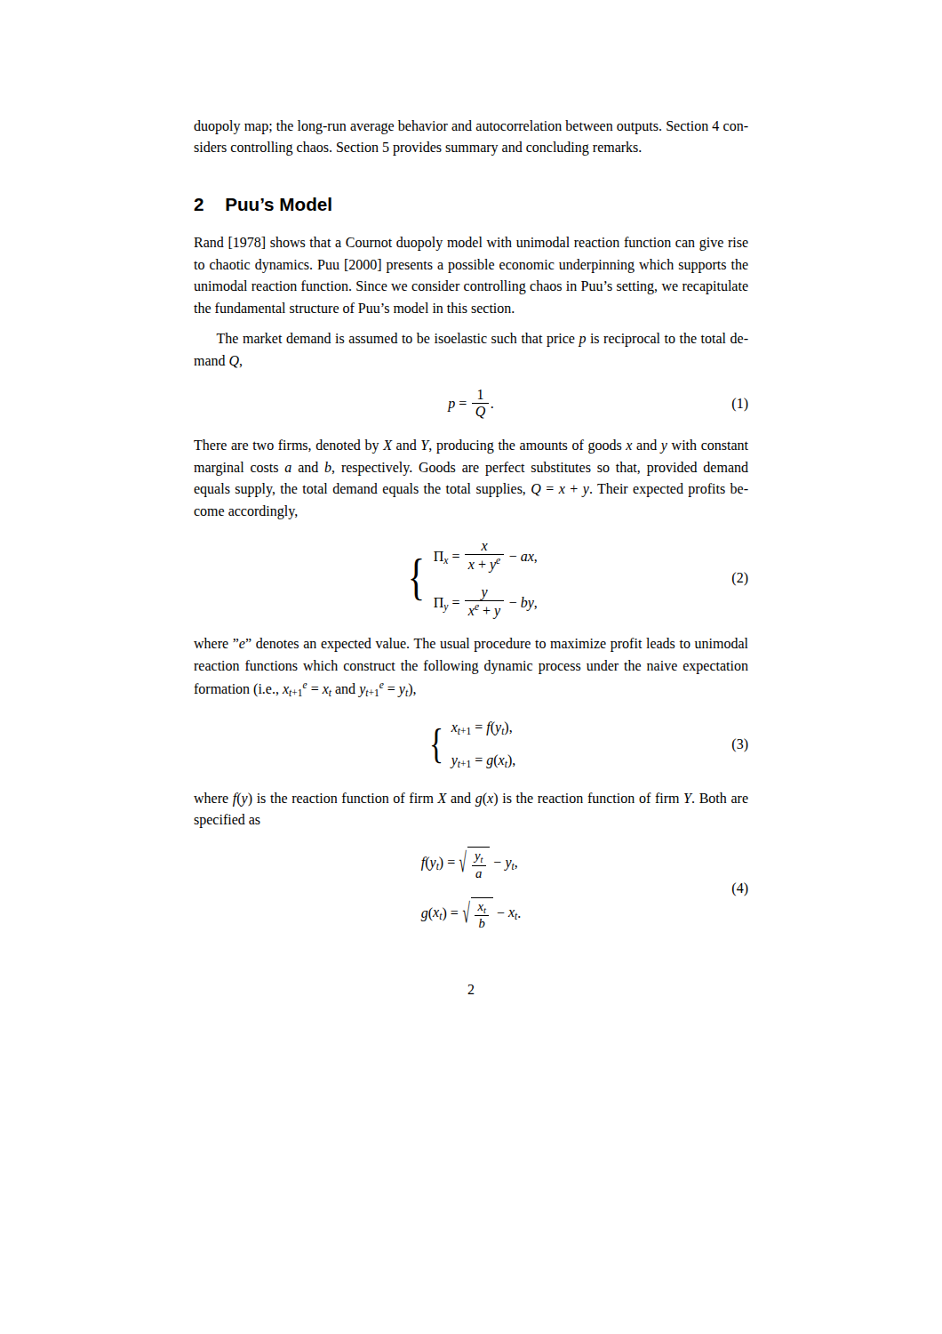duopoly map; the long-run average behavior and autocorrelation between outputs. Section 4 considers controlling chaos. Section 5 provides summary and concluding remarks.
2 Puu’s Model
Rand [1978] shows that a Cournot duopoly model with unimodal reaction function can give rise to chaotic dynamics. Puu [2000] presents a possible economic underpinning which supports the unimodal reaction function. Since we consider controlling chaos in Puu’s setting, we recapitulate the fundamental structure of Puu’s model in this section.
The market demand is assumed to be isoelastic such that price p is reciprocal to the total demand Q,
p = 1 Q.
(1)
There are two firms, denoted by X and Y, producing the amounts of goods x and y with constant marginal costs a and b, respectively. Goods are perfect substitutes so that, provided demand equals supply, the total demand equals the total supplies, Q = x + y. Their expected profits become accordingly,
{ Πx = xx + ye − ax, Πy = yxe + y − by,
(2)
where ”e” denotes an expected value. The usual procedure to maximize profit leads to unimodal reaction functions which construct the following dynamic process under the naive expectation formation (i.e., xt+1 e = xt and yt+1 e = yt),
{ xt+1 = f(yt), yt+1 = g(xt),
(3)
where f(y) is the reaction function of firm X and g(x) is the reaction function of firm Y. Both are specified as
f(yt) = yt a − yt, g(xt) = xt b − xt.
(4)
2